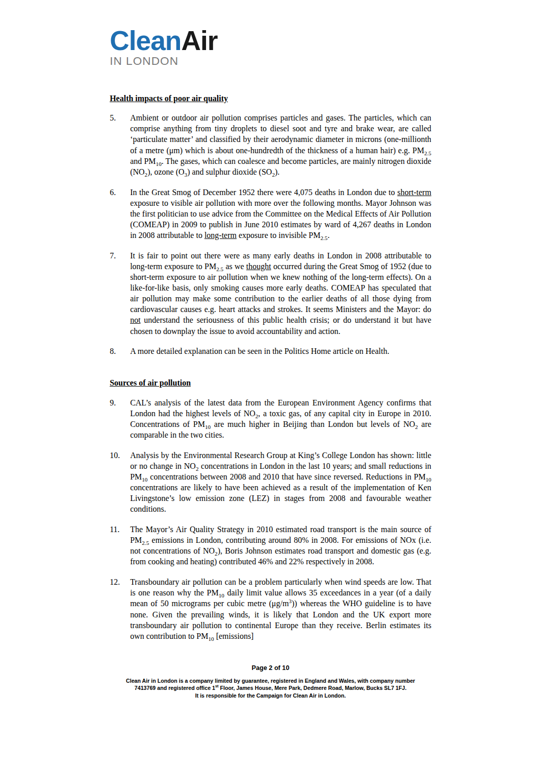Clean Air
IN LONDON
Health impacts of poor air quality
Ambient or outdoor air pollution comprises particles and gases. The particles, which can comprise anything from tiny droplets to diesel soot and tyre and brake wear, are called ‘particulate matter’ and classified by their aerodynamic diameter in microns (one-millionth of a metre (μm) which is about one-hundredth of the thickness of a human hair) e.g. PM2.5 and PM10. The gases, which can coalesce and become particles, are mainly nitrogen dioxide (NO2), ozone (O3) and sulphur dioxide (SO2).
In the Great Smog of December 1952 there were 4,075 deaths in London due to short-term exposure to visible air pollution with more over the following months. Mayor Johnson was the first politician to use advice from the Committee on the Medical Effects of Air Pollution (COMEAP) in 2009 to publish in June 2010 estimates by ward of 4,267 deaths in London in 2008 attributable to long-term exposure to invisible PM2.5.
It is fair to point out there were as many early deaths in London in 2008 attributable to long-term exposure to PM2.5 as we thought occurred during the Great Smog of 1952 (due to short-term exposure to air pollution when we knew nothing of the long-term effects). On a like-for-like basis, only smoking causes more early deaths. COMEAP has speculated that air pollution may make some contribution to the earlier deaths of all those dying from cardiovascular causes e.g. heart attacks and strokes. It seems Ministers and the Mayor: do not understand the seriousness of this public health crisis; or do understand it but have chosen to downplay the issue to avoid accountability and action.
A more detailed explanation can be seen in the Politics Home article on Health.
Sources of air pollution
CAL’s analysis of the latest data from the European Environment Agency confirms that London had the highest levels of NO2, a toxic gas, of any capital city in Europe in 2010. Concentrations of PM10 are much higher in Beijing than London but levels of NO2 are comparable in the two cities.
Analysis by the Environmental Research Group at King’s College London has shown: little or no change in NO2 concentrations in London in the last 10 years; and small reductions in PM10 concentrations between 2008 and 2010 that have since reversed. Reductions in PM10 concentrations are likely to have been achieved as a result of the implementation of Ken Livingstone’s low emission zone (LEZ) in stages from 2008 and favourable weather conditions.
The Mayor’s Air Quality Strategy in 2010 estimated road transport is the main source of PM2.5 emissions in London, contributing around 80% in 2008. For emissions of NOx (i.e. not concentrations of NO2), Boris Johnson estimates road transport and domestic gas (e.g. from cooking and heating) contributed 46% and 22% respectively in 2008.
Transboundary air pollution can be a problem particularly when wind speeds are low. That is one reason why the PM10 daily limit value allows 35 exceedances in a year (of a daily mean of 50 micrograms per cubic metre (μg/m3)) whereas the WHO guideline is to have none. Given the prevailing winds, it is likely that London and the UK export more transboundary air pollution to continental Europe than they receive. Berlin estimates its own contribution to PM10 [emissions]
Page 2 of 10
Clean Air in London is a company limited by guarantee, registered in England and Wales, with company number
7413769 and registered office 1st Floor, James House, Mere Park, Dedmere Road, Marlow, Bucks SL7 1FJ.
It is responsible for the Campaign for Clean Air in London.